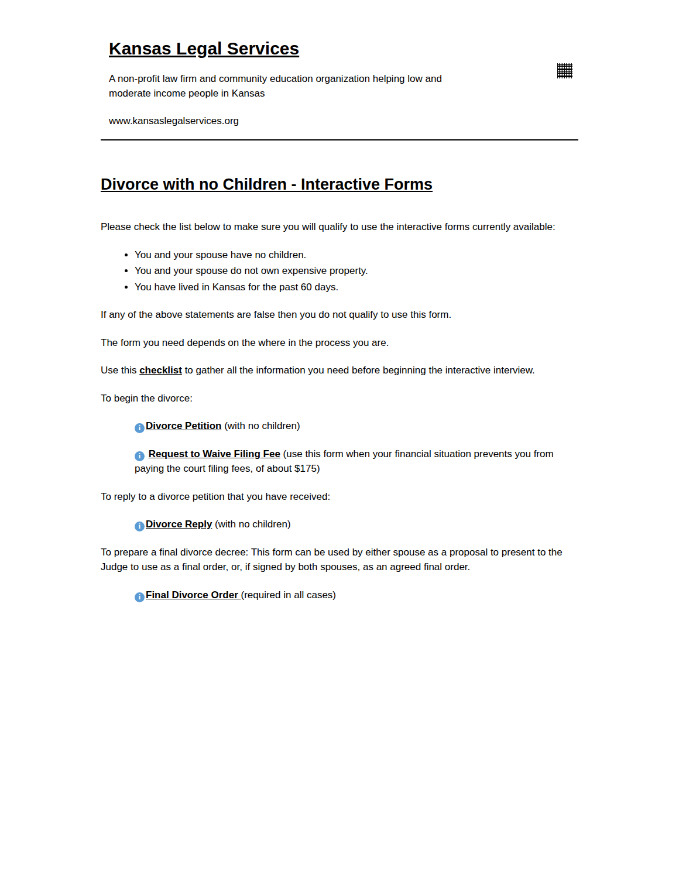Kansas Legal Services
A non-profit law firm and community education organization helping low and moderate income people in Kansas
www.kansaslegalservices.org
Divorce with no Children - Interactive Forms
Please check the list below to make sure you will qualify to use the interactive forms currently available:
You and your spouse have no children.
You and your spouse do not own expensive property.
You have lived in Kansas for the past 60 days.
If any of the above statements are false then you do not qualify to use this form.
The form you need depends on the where in the process you are.
Use this checklist to gather all the information you need before beginning the interactive interview.
To begin the divorce:
iDivorce Petition (with no children)
i Request to Waive Filing Fee (use this form when your financial situation prevents you from paying the court filing fees, of about $175)
To reply to a divorce petition that you have received:
iDivorce Reply (with no children)
To prepare a final divorce decree: This form can be used by either spouse as a proposal to present to the Judge to use as a final order, or, if signed by both spouses, as an agreed final order.
iFinal Divorce Order (required in all cases)